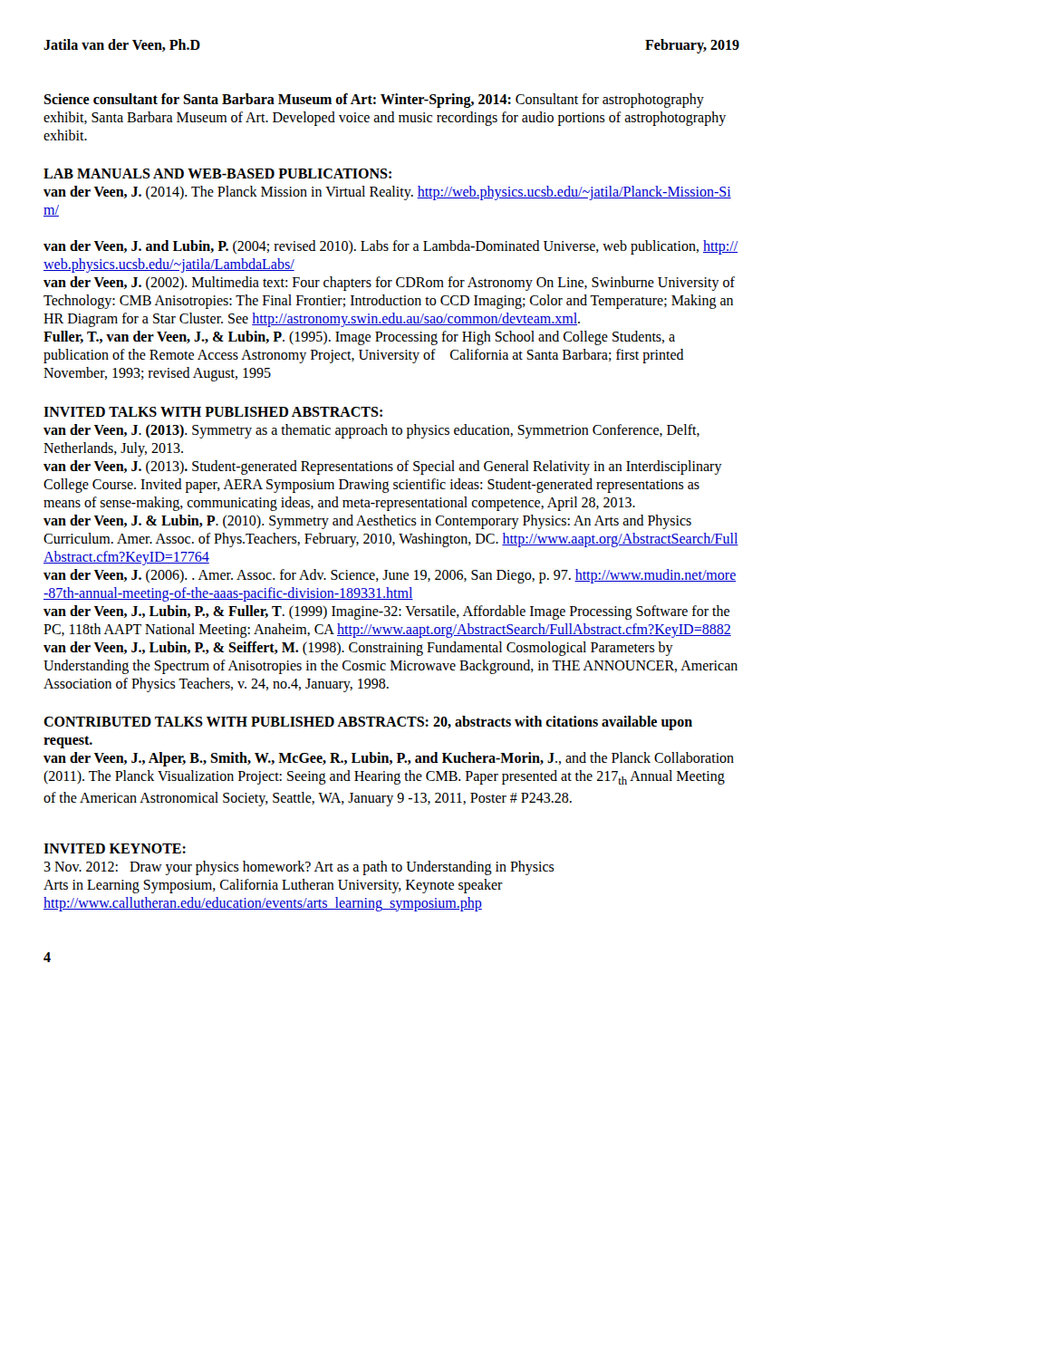Jatila van der Veen, Ph.D February, 2019
Science consultant for Santa Barbara Museum of Art: Winter-Spring, 2014: Consultant for astrophotography exhibit, Santa Barbara Museum of Art. Developed voice and music recordings for audio portions of astrophotography exhibit.
Lab Manuals and Web-Based Publications:
van der Veen, J. (2014). The Planck Mission in Virtual Reality. http://web.physics.ucsb.edu/~jatila/Planck-Mission-Sim/
van der Veen, J. and Lubin, P. (2004; revised 2010). Labs for a Lambda-Dominated Universe, web publication, http://web.physics.ucsb.edu/~jatila/LambdaLabs/
van der Veen, J. (2002). Multimedia text: Four chapters for CDRom for Astronomy On Line, Swinburne University of Technology: CMB Anisotropies: The Final Frontier; Introduction to CCD Imaging; Color and Temperature; Making an HR Diagram for a Star Cluster. See http://astronomy.swin.edu.au/sao/common/devteam.xml.
Fuller, T., van der Veen, J., & Lubin, P. (1995). Image Processing for High School and College Students, a publication of the Remote Access Astronomy Project, University of California at Santa Barbara; first printed November, 1993; revised August, 1995
Invited Talks with Published Abstracts:
van der Veen, J. (2013). Symmetry as a thematic approach to physics education, Symmetrion Conference, Delft, Netherlands, July, 2013.
van der Veen, J. (2013). Student-generated Representations of Special and General Relativity in an Interdisciplinary College Course. Invited paper, AERA Symposium Drawing scientific ideas: Student-generated representations as means of sense-making, communicating ideas, and meta-representational competence, April 28, 2013.
van der Veen, J. & Lubin, P. (2010). Symmetry and Aesthetics in Contemporary Physics: An Arts and Physics Curriculum. Amer. Assoc. of Phys.Teachers, February, 2010, Washington, DC. http://www.aapt.org/AbstractSearch/FullAbstract.cfm?KeyID=17764
van der Veen, J. (2006). . Amer. Assoc. for Adv. Science, June 19, 2006, San Diego, p. 97. http://www.mudin.net/more-87th-annual-meeting-of-the-aaas-pacific-division-189331.html
van der Veen, J., Lubin, P., & Fuller, T. (1999) Imagine-32: Versatile, Affordable Image Processing Software for the PC, 118th AAPT National Meeting: Anaheim, CA http://www.aapt.org/AbstractSearch/FullAbstract.cfm?KeyID=8882
van der Veen, J., Lubin, P., & Seiffert, M. (1998). Constraining Fundamental Cosmological Parameters by Understanding the Spectrum of Anisotropies in the Cosmic Microwave Background, in THE ANNOUNCER, American Association of Physics Teachers, v. 24, no.4, January, 1998.
Contributed Talks with Published Abstracts: 20, abstracts with citations available upon request.
van der Veen, J., Alper, B., Smith, W., McGee, R., Lubin, P., and Kuchera-Morin, J., and the Planck Collaboration (2011). The Planck Visualization Project: Seeing and Hearing the CMB. Paper presented at the 217th Annual Meeting of the American Astronomical Society, Seattle, WA, January 9 -13, 2011, Poster # P243.28.
Invited Keynote:
3 Nov. 2012: Draw your physics homework? Art as a path to Understanding in Physics
Arts in Learning Symposium, California Lutheran University, Keynote speaker
http://www.callutheran.edu/education/events/arts_learning_symposium.php
4